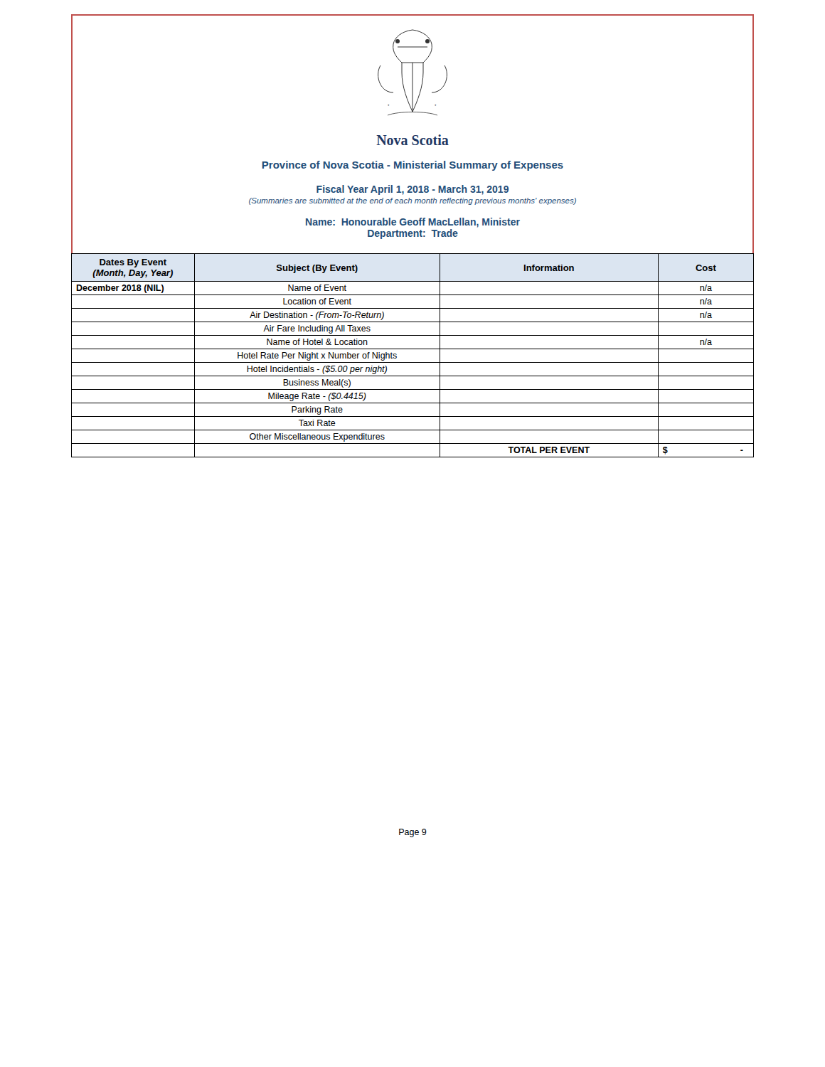Nova Scotia
Province of Nova Scotia - Ministerial Summary of Expenses
Fiscal Year April 1, 2018 - March 31, 2019
(Summaries are submitted at the end of each month reflecting previous months' expenses)
Name: Honourable Geoff MacLellan, Minister
Department: Trade
| Dates By Event (Month, Day, Year) | Subject (By Event) | Information | Cost |
| --- | --- | --- | --- |
| December 2018 (NIL) | Name of Event | | n/a |
| | Location of Event | | n/a |
| | Air Destination - (From-To-Return) | | n/a |
| | Air Fare Including All Taxes | | |
| | Name of Hotel & Location | | n/a |
| | Hotel Rate Per Night x Number of Nights | | |
| | Hotel Incidentials - ($5.00 per night) | | |
| | Business Meal(s) | | |
| | Mileage Rate - ($0.4415) | | |
| | Parking Rate | | |
| | Taxi Rate | | |
| | Other Miscellaneous Expenditures | | |
| | | TOTAL PER EVENT | $ - |
Page 9